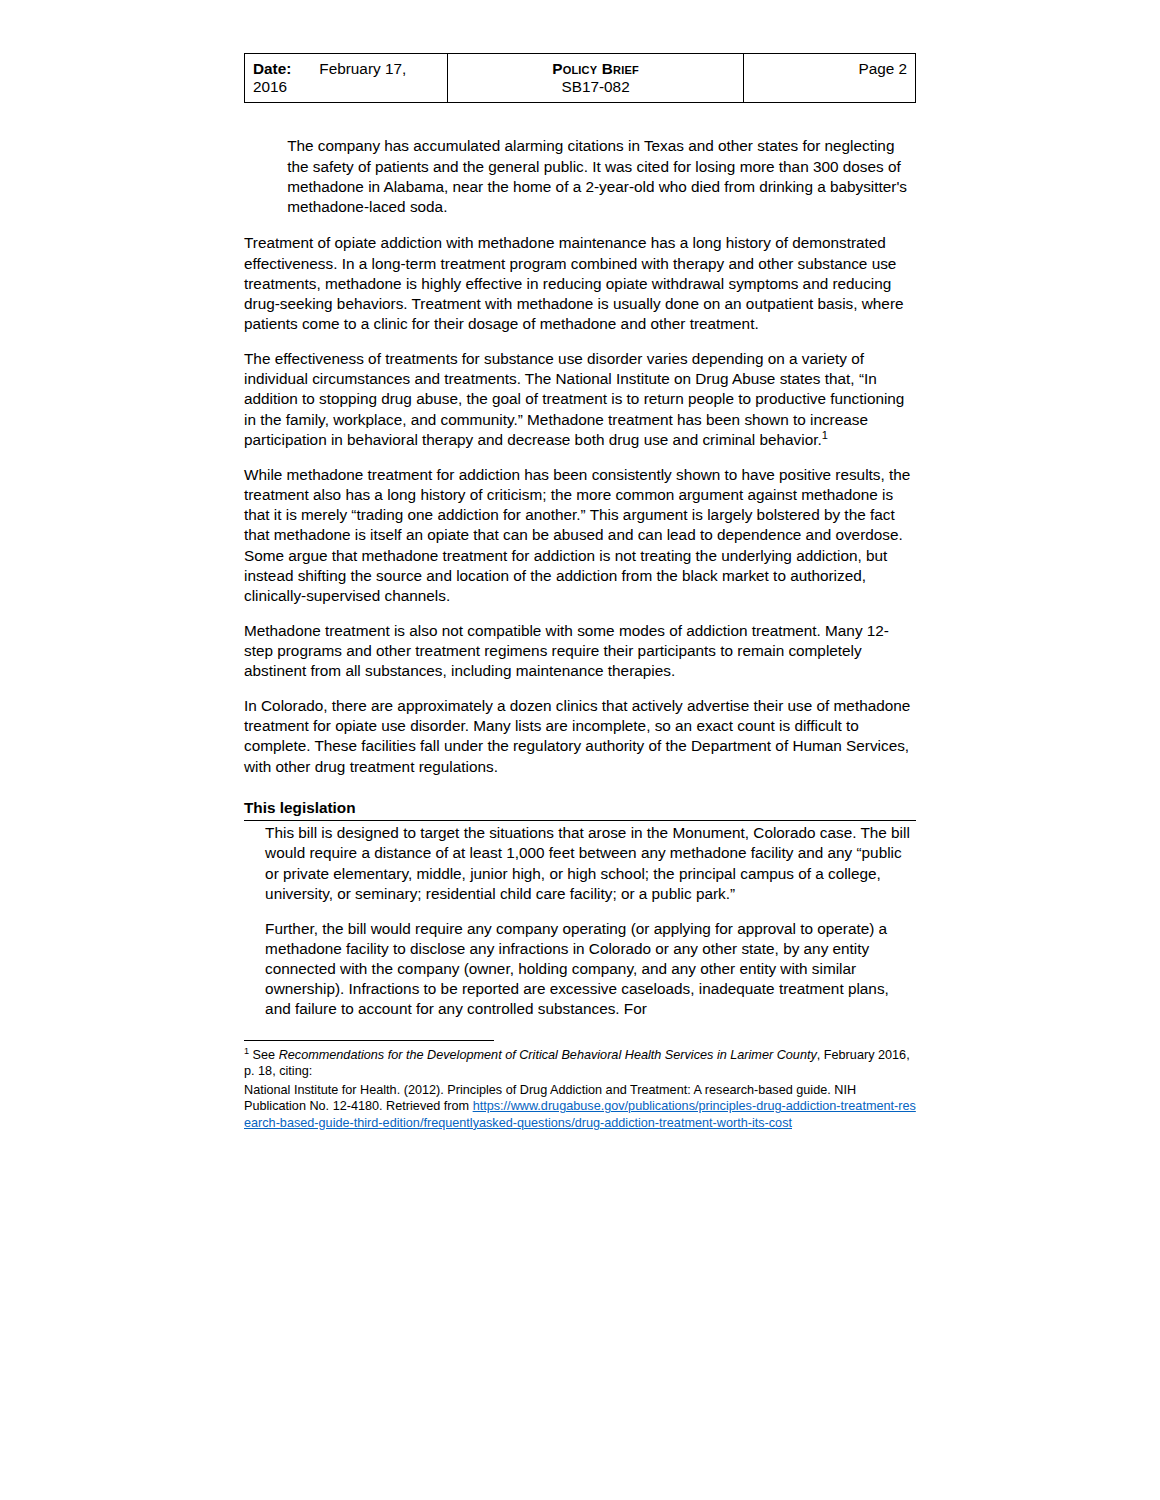| Date: February 17, 2016 | Policy Brief SB17-082 | Page 2 |
The company has accumulated alarming citations in Texas and other states for neglecting the safety of patients and the general public. It was cited for losing more than 300 doses of methadone in Alabama, near the home of a 2-year-old who died from drinking a babysitter's methadone-laced soda.
Treatment of opiate addiction with methadone maintenance has a long history of demonstrated effectiveness. In a long-term treatment program combined with therapy and other substance use treatments, methadone is highly effective in reducing opiate withdrawal symptoms and reducing drug-seeking behaviors. Treatment with methadone is usually done on an outpatient basis, where patients come to a clinic for their dosage of methadone and other treatment.
The effectiveness of treatments for substance use disorder varies depending on a variety of individual circumstances and treatments. The National Institute on Drug Abuse states that, “In addition to stopping drug abuse, the goal of treatment is to return people to productive functioning in the family, workplace, and community.” Methadone treatment has been shown to increase participation in behavioral therapy and decrease both drug use and criminal behavior.1
While methadone treatment for addiction has been consistently shown to have positive results, the treatment also has a long history of criticism; the more common argument against methadone is that it is merely “trading one addiction for another.” This argument is largely bolstered by the fact that methadone is itself an opiate that can be abused and can lead to dependence and overdose. Some argue that methadone treatment for addiction is not treating the underlying addiction, but instead shifting the source and location of the addiction from the black market to authorized, clinically-supervised channels.
Methadone treatment is also not compatible with some modes of addiction treatment. Many 12-step programs and other treatment regimens require their participants to remain completely abstinent from all substances, including maintenance therapies.
In Colorado, there are approximately a dozen clinics that actively advertise their use of methadone treatment for opiate use disorder. Many lists are incomplete, so an exact count is difficult to complete. These facilities fall under the regulatory authority of the Department of Human Services, with other drug treatment regulations.
This legislation
This bill is designed to target the situations that arose in the Monument, Colorado case. The bill would require a distance of at least 1,000 feet between any methadone facility and any “public or private elementary, middle, junior high, or high school; the principal campus of a college, university, or seminary; residential child care facility; or a public park.”
Further, the bill would require any company operating (or applying for approval to operate) a methadone facility to disclose any infractions in Colorado or any other state, by any entity connected with the company (owner, holding company, and any other entity with similar ownership). Infractions to be reported are excessive caseloads, inadequate treatment plans, and failure to account for any controlled substances. For
1 See Recommendations for the Development of Critical Behavioral Health Services in Larimer County, February 2016, p. 18, citing:
National Institute for Health. (2012). Principles of Drug Addiction and Treatment: A research-based guide. NIH Publication No. 12-4180. Retrieved from https://www.drugabuse.gov/publications/principles-drug-addiction-treatment-research-based-guide-third-edition/frequentlyasked-questions/drug-addiction-treatment-worth-its-cost